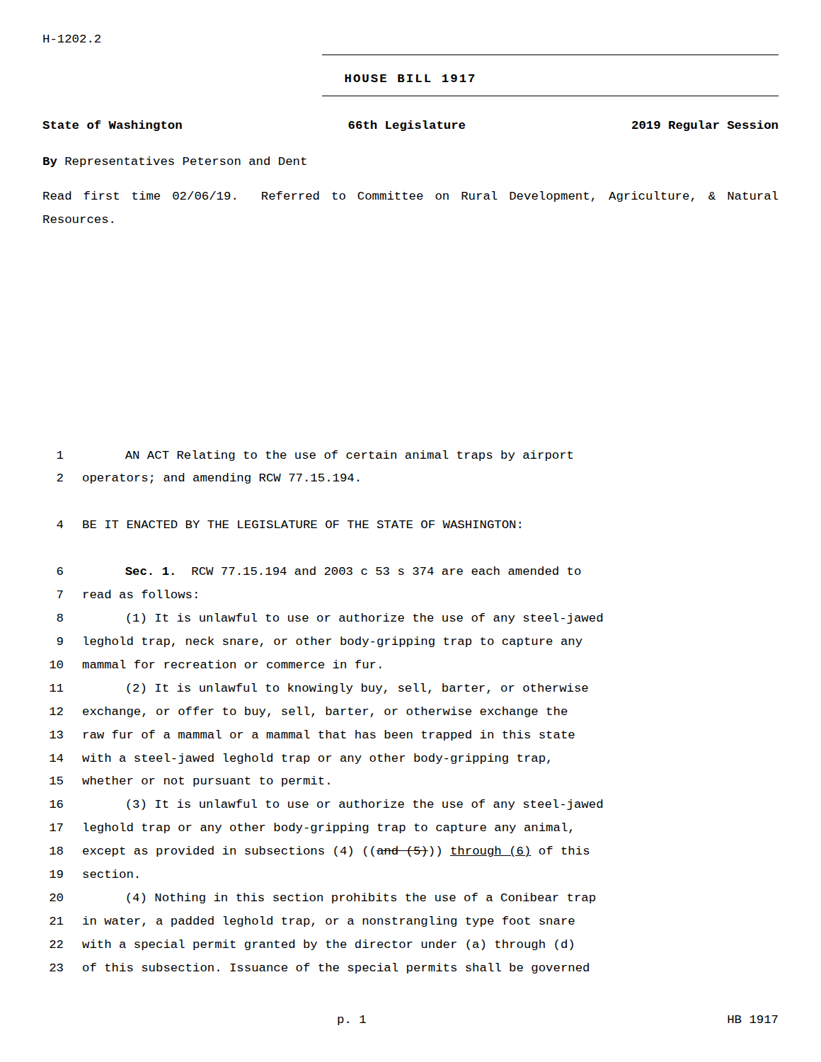H-1202.2
HOUSE BILL 1917
State of Washington 66th Legislature 2019 Regular Session
By Representatives Peterson and Dent
Read first time 02/06/19. Referred to Committee on Rural Development, Agriculture, & Natural Resources.
AN ACT Relating to the use of certain animal traps by airport
operators; and amending RCW 77.15.194.
BE IT ENACTED BY THE LEGISLATURE OF THE STATE OF WASHINGTON:
Sec. 1. RCW 77.15.194 and 2003 c 53 s 374 are each amended to
read as follows:
(1) It is unlawful to use or authorize the use of any steel-jawed
leghold trap, neck snare, or other body-gripping trap to capture any
mammal for recreation or commerce in fur.
(2) It is unlawful to knowingly buy, sell, barter, or otherwise
exchange, or offer to buy, sell, barter, or otherwise exchange the
raw fur of a mammal or a mammal that has been trapped in this state
with a steel-jawed leghold trap or any other body-gripping trap,
whether or not pursuant to permit.
(3) It is unlawful to use or authorize the use of any steel-jawed
leghold trap or any other body-gripping trap to capture any animal,
except as provided in subsections (4) ((and (5))) through (6) of this
section.
(4) Nothing in this section prohibits the use of a Conibear trap
in water, a padded leghold trap, or a nonstrangling type foot snare
with a special permit granted by the director under (a) through (d)
of this subsection. Issuance of the special permits shall be governed
p. 1 HB 1917